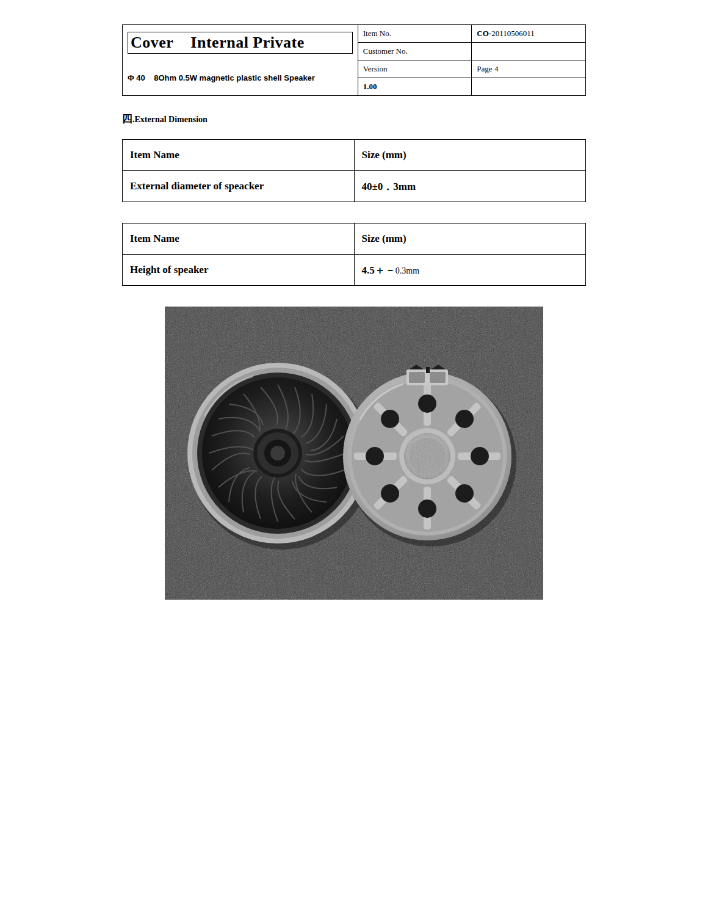| Cover Internal Private | Item No. | CO- 20110506011 |
| Customer No. | |
| Φ 40 8Ohm 0.5W magnetic plastic shell Speaker | Version | Page 4 |
| 1.00 | |
四.External Dimension
| Item Name | Size (mm) |
| External diameter of speacker | 40±0．3mm |
| Item Name | Size (mm) |
| Height of speaker | 4.5＋－ 0.3mm |